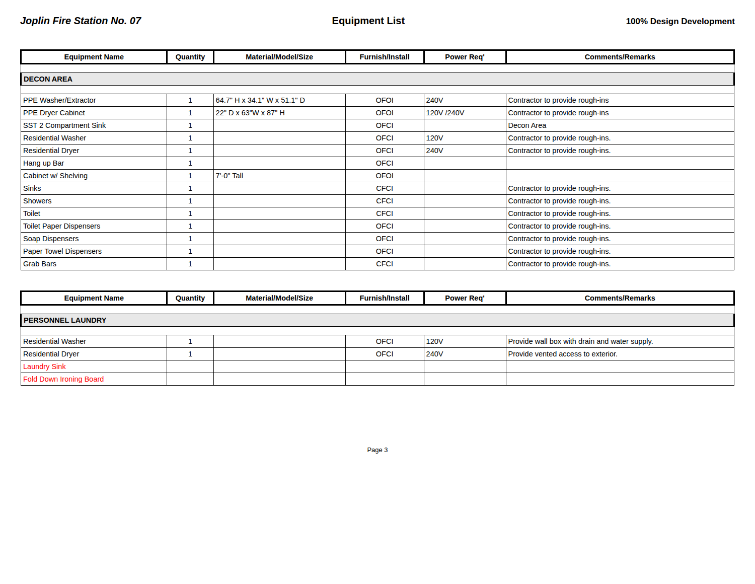Joplin Fire Station No. 07
Equipment List
100% Design Development
| Equipment Name | Quantity | Material/Model/Size | Furnish/Install | Power Req' | Comments/Remarks |
| --- | --- | --- | --- | --- | --- |
| DECON AREA |
| PPE Washer/Extractor | 1 | 64.7" H x 34.1" W x 51.1" D | OFOI | 240V | Contractor to provide rough-ins |
| PPE Dryer Cabinet | 1 | 22" D x 63"W x 87" H | OFOI | 120V /240V | Contractor to provide rough-ins |
| SST 2 Compartment Sink | 1 | | OFCI | | Decon Area |
| Residential Washer | 1 | | OFCI | 120V | Contractor to provide rough-ins. |
| Residential Dryer | 1 | | OFCI | 240V | Contractor to provide rough-ins. |
| Hang up Bar | 1 | | OFCI | | |
| Cabinet w/ Shelving | 1 | 7'-0" Tall | OFOI | | |
| Sinks | 1 | | CFCI | | Contractor to provide rough-ins. |
| Showers | 1 | | CFCI | | Contractor to provide rough-ins. |
| Toilet | 1 | | CFCI | | Contractor to provide rough-ins. |
| Toilet Paper Dispensers | 1 | | OFCI | | Contractor to provide rough-ins. |
| Soap Dispensers | 1 | | OFCI | | Contractor to provide rough-ins. |
| Paper Towel Dispensers | 1 | | OFCI | | Contractor to provide rough-ins. |
| Grab Bars | 1 | | CFCI | | Contractor to provide rough-ins. |
| Equipment Name | Quantity | Material/Model/Size | Furnish/Install | Power Req' | Comments/Remarks |
| --- | --- | --- | --- | --- | --- |
| PERSONNEL LAUNDRY |
| Residential Washer | 1 | | OFCI | 120V | Provide wall box with drain and water supply. |
| Residential Dryer | 1 | | OFCI | 240V | Provide vented access to exterior. |
| Laundry Sink | | | | | |
| Fold Down Ironing Board | | | | | |
Page 3